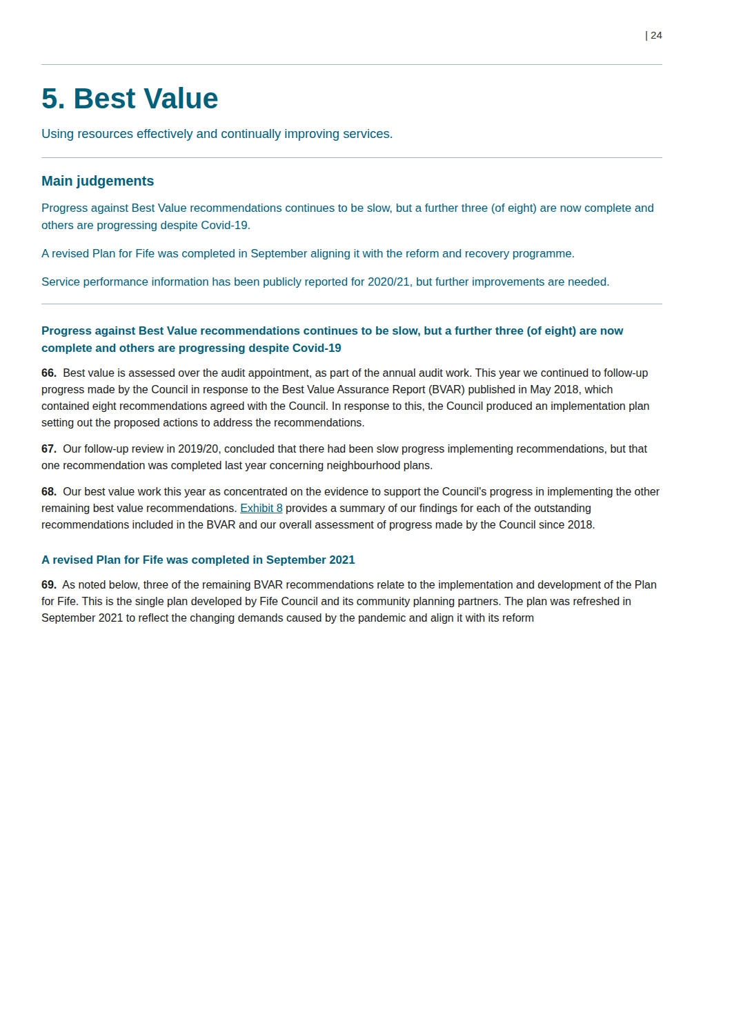| 24
5. Best Value
Using resources effectively and continually improving services.
Main judgements
Progress against Best Value recommendations continues to be slow, but a further three (of eight) are now complete and others are progressing despite Covid-19.
A revised Plan for Fife was completed in September aligning it with the reform and recovery programme.
Service performance information has been publicly reported for 2020/21, but further improvements are needed.
Progress against Best Value recommendations continues to be slow, but a further three (of eight) are now complete and others are progressing despite Covid-19
66. Best value is assessed over the audit appointment, as part of the annual audit work. This year we continued to follow-up progress made by the Council in response to the Best Value Assurance Report (BVAR) published in May 2018, which contained eight recommendations agreed with the Council. In response to this, the Council produced an implementation plan setting out the proposed actions to address the recommendations.
67. Our follow-up review in 2019/20, concluded that there had been slow progress implementing recommendations, but that one recommendation was completed last year concerning neighbourhood plans.
68. Our best value work this year as concentrated on the evidence to support the Council's progress in implementing the other remaining best value recommendations. Exhibit 8 provides a summary of our findings for each of the outstanding recommendations included in the BVAR and our overall assessment of progress made by the Council since 2018.
A revised Plan for Fife was completed in September 2021
69. As noted below, three of the remaining BVAR recommendations relate to the implementation and development of the Plan for Fife. This is the single plan developed by Fife Council and its community planning partners. The plan was refreshed in September 2021 to reflect the changing demands caused by the pandemic and align it with its reform